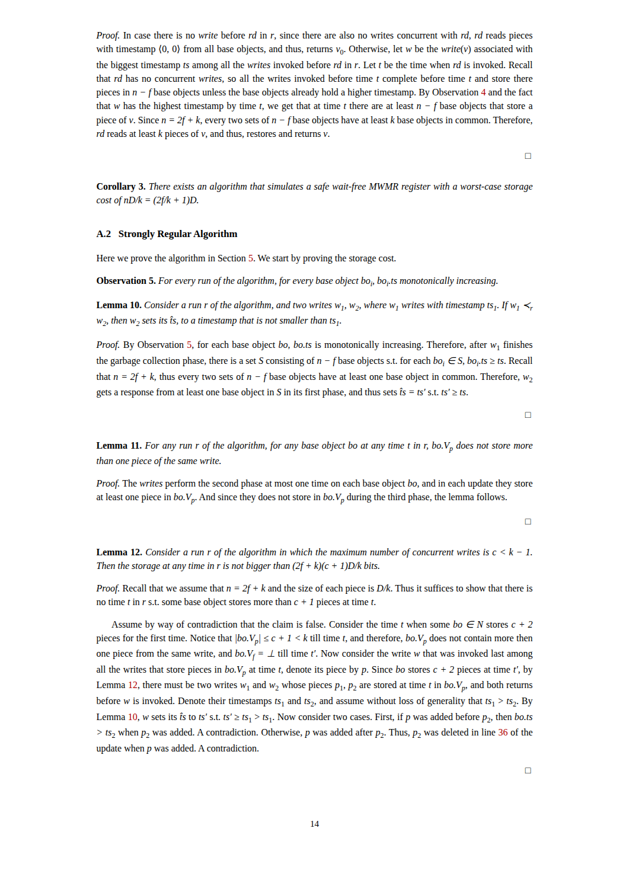Proof. In case there is no write before rd in r, since there are also no writes concurrent with rd, rd reads pieces with timestamp ⟨0, 0⟩ from all base objects, and thus, returns v0. Otherwise, let w be the write(v) associated with the biggest timestamp ts among all the writes invoked before rd in r. Let t be the time when rd is invoked. Recall that rd has no concurrent writes, so all the writes invoked before time t complete before time t and store there pieces in n − f base objects unless the base objects already hold a higher timestamp. By Observation 4 and the fact that w has the highest timestamp by time t, we get that at time t there are at least n − f base objects that store a piece of v. Since n = 2f + k, every two sets of n − f base objects have at least k base objects in common. Therefore, rd reads at least k pieces of v, and thus, restores and returns v.
□
Corollary 3. There exists an algorithm that simulates a safe wait-free MWMR register with a worst-case storage cost of nD/k = (2f/k + 1)D.
A.2 Strongly Regular Algorithm
Here we prove the algorithm in Section 5. We start by proving the storage cost.
Observation 5. For every run of the algorithm, for every base object boi, boi.ts monotonically increasing.
Lemma 10. Consider a run r of the algorithm, and two writes w1, w2, where w1 writes with timestamp ts1. If w1 ≺r w2, then w2 sets its t̂s, to a timestamp that is not smaller than ts1.
Proof. By Observation 5, for each base object bo, bo.ts is monotonically increasing. Therefore, after w1 finishes the garbage collection phase, there is a set S consisting of n − f base objects s.t. for each boi ∈ S, boi.ts ≥ ts. Recall that n = 2f + k, thus every two sets of n − f base objects have at least one base object in common. Therefore, w2 gets a response from at least one base object in S in its first phase, and thus sets t̂s = ts′ s.t. ts′ ≥ ts.
□
Lemma 11. For any run r of the algorithm, for any base object bo at any time t in r, bo.Vp does not store more than one piece of the same write.
Proof. The writes perform the second phase at most one time on each base object bo, and in each update they store at least one piece in bo.Vp. And since they does not store in bo.Vp during the third phase, the lemma follows.
□
Lemma 12. Consider a run r of the algorithm in which the maximum number of concurrent writes is c < k − 1. Then the storage at any time in r is not bigger than (2f + k)(c + 1)D/k bits.
Proof. Recall that we assume that n = 2f + k and the size of each piece is D/k. Thus it suffices to show that there is no time t in r s.t. some base object stores more than c + 1 pieces at time t.
Assume by way of contradiction that the claim is false. Consider the time t when some bo ∈ N stores c + 2 pieces for the first time. Notice that |bo.Vp| ≤ c + 1 < k till time t, and therefore, bo.Vp does not contain more then one piece from the same write, and bo.Vf = ⊥ till time t′. Now consider the write w that was invoked last among all the writes that store pieces in bo.Vp at time t, denote its piece by p. Since bo stores c + 2 pieces at time t′, by Lemma 12, there must be two writes w1 and w2 whose pieces p1, p2 are stored at time t in bo.Vp, and both returns before w is invoked. Denote their timestamps ts1 and ts2, and assume without loss of generality that ts1 > ts2. By Lemma 10, w sets its t̂s to ts′ s.t. ts′ ≥ ts1 > ts1. Now consider two cases. First, if p was added before p2, then bo.ts > ts2 when p2 was added. A contradiction. Otherwise, p was added after p2. Thus, p2 was deleted in line 36 of the update when p was added. A contradiction.
□
14